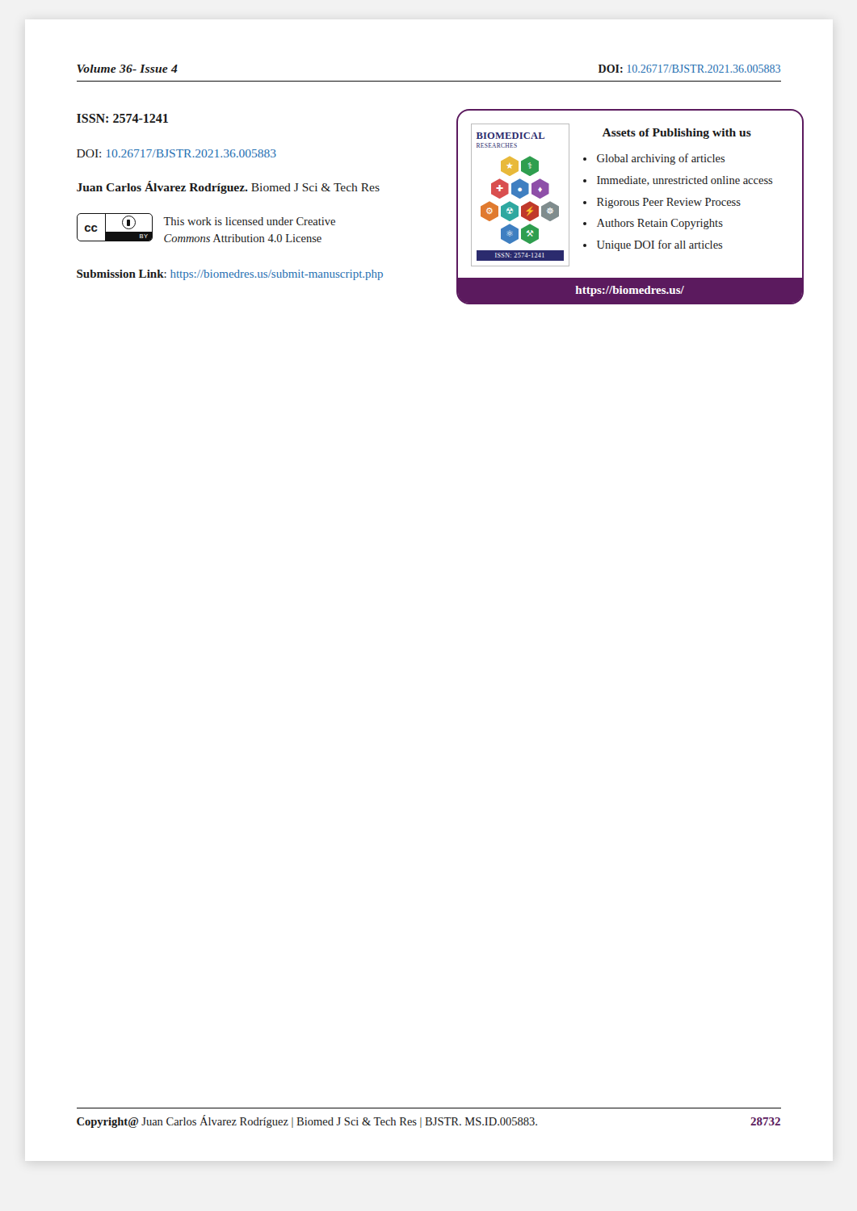Volume 36- Issue 4
DOI: 10.26717/BJSTR.2021.36.005883
ISSN: 2574-1241
DOI: 10.26717/BJSTR.2021.36.005883
Juan Carlos Álvarez Rodríguez. Biomed J Sci & Tech Res
cc
BY
This work is licensed under Creative
Commons Attribution 4.0 License
Submission Link: https://biomedres.us/submit-manuscript.php
BIOMEDICAL
RESEARCHES
★ ⚕
✚ ● ♦
⚙ ☢ ⚡ ☸
⚛ ⚒
ISSN: 2574-1241
Assets of Publishing with us
Global archiving of articles
Immediate, unrestricted online access
Rigorous Peer Review Process
Authors Retain Copyrights
Unique DOI for all articles
https://biomedres.us/
Copyright@ Juan Carlos Álvarez Rodríguez | Biomed J Sci & Tech Res | BJSTR. MS.ID.005883.
28732